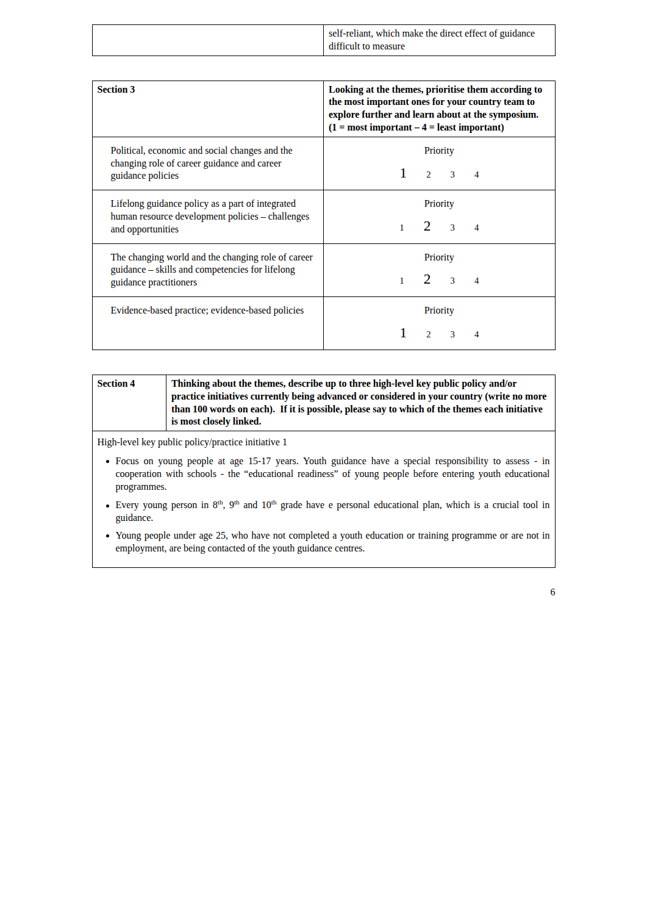| | self-reliant, which make the direct effect of guidance difficult to measure |
| Section 3 | Looking at the themes, prioritise them according to the most important ones for your country team to explore further and learn about at the symposium. (1 = most important – 4 = least important) |
| Political, economic and social changes and the changing role of career guidance and career guidance policies | Priority 1 2 3 4 |
| Lifelong guidance policy as a part of integrated human resource development policies – challenges and opportunities | Priority 1 2 3 4 |
| The changing world and the changing role of career guidance – skills and competencies for lifelong guidance practitioners | Priority 1 2 3 4 |
| Evidence-based practice; evidence-based policies | Priority 1 2 3 4 |
| Section 4 | Thinking about the themes, describe up to three high-level key public policy and/or practice initiatives currently being advanced or considered in your country (write no more than 100 words on each). If it is possible, please say to which of the themes each initiative is most closely linked. |
High-level key public policy/practice initiative 1
Focus on young people at age 15-17 years. Youth guidance have a special responsibility to assess - in cooperation with schools - the “educational readiness” of young people before entering youth educational programmes.
Every young person in 8th, 9th and 10th grade have e personal educational plan, which is a crucial tool in guidance.
Young people under age 25, who have not completed a youth education or training programme or are not in employment, are being contacted of the youth guidance centres.
6